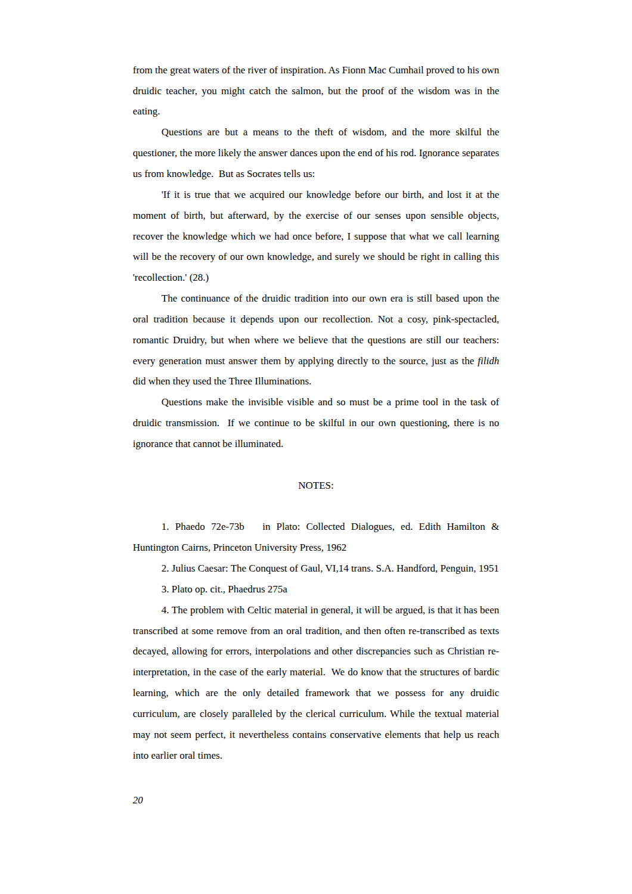from the great waters of the river of inspiration. As Fionn Mac Cumhail proved to his own druidic teacher, you might catch the salmon, but the proof of the wisdom was in the eating.
Questions are but a means to the theft of wisdom, and the more skilful the questioner, the more likely the answer dances upon the end of his rod. Ignorance separates us from knowledge. But as Socrates tells us:
'If it is true that we acquired our knowledge before our birth, and lost it at the moment of birth, but afterward, by the exercise of our senses upon sensible objects, recover the knowledge which we had once before, I suppose that what we call learning will be the recovery of our own knowledge, and surely we should be right in calling this 'recollection.' (28.)
The continuance of the druidic tradition into our own era is still based upon the oral tradition because it depends upon our recollection. Not a cosy, pink-spectacled, romantic Druidry, but when where we believe that the questions are still our teachers: every generation must answer them by applying directly to the source, just as the filidh did when they used the Three Illuminations.
Questions make the invisible visible and so must be a prime tool in the task of druidic transmission. If we continue to be skilful in our own questioning, there is no ignorance that cannot be illuminated.
NOTES:
1. Phaedo 72e-73b in Plato: Collected Dialogues, ed. Edith Hamilton & Huntington Cairns, Princeton University Press, 1962
2. Julius Caesar: The Conquest of Gaul, VI,14 trans. S.A. Handford, Penguin, 1951
3. Plato op. cit., Phaedrus 275a
4. The problem with Celtic material in general, it will be argued, is that it has been transcribed at some remove from an oral tradition, and then often re-transcribed as texts decayed, allowing for errors, interpolations and other discrepancies such as Christian re-interpretation, in the case of the early material. We do know that the structures of bardic learning, which are the only detailed framework that we possess for any druidic curriculum, are closely paralleled by the clerical curriculum. While the textual material may not seem perfect, it nevertheless contains conservative elements that help us reach into earlier oral times.
20